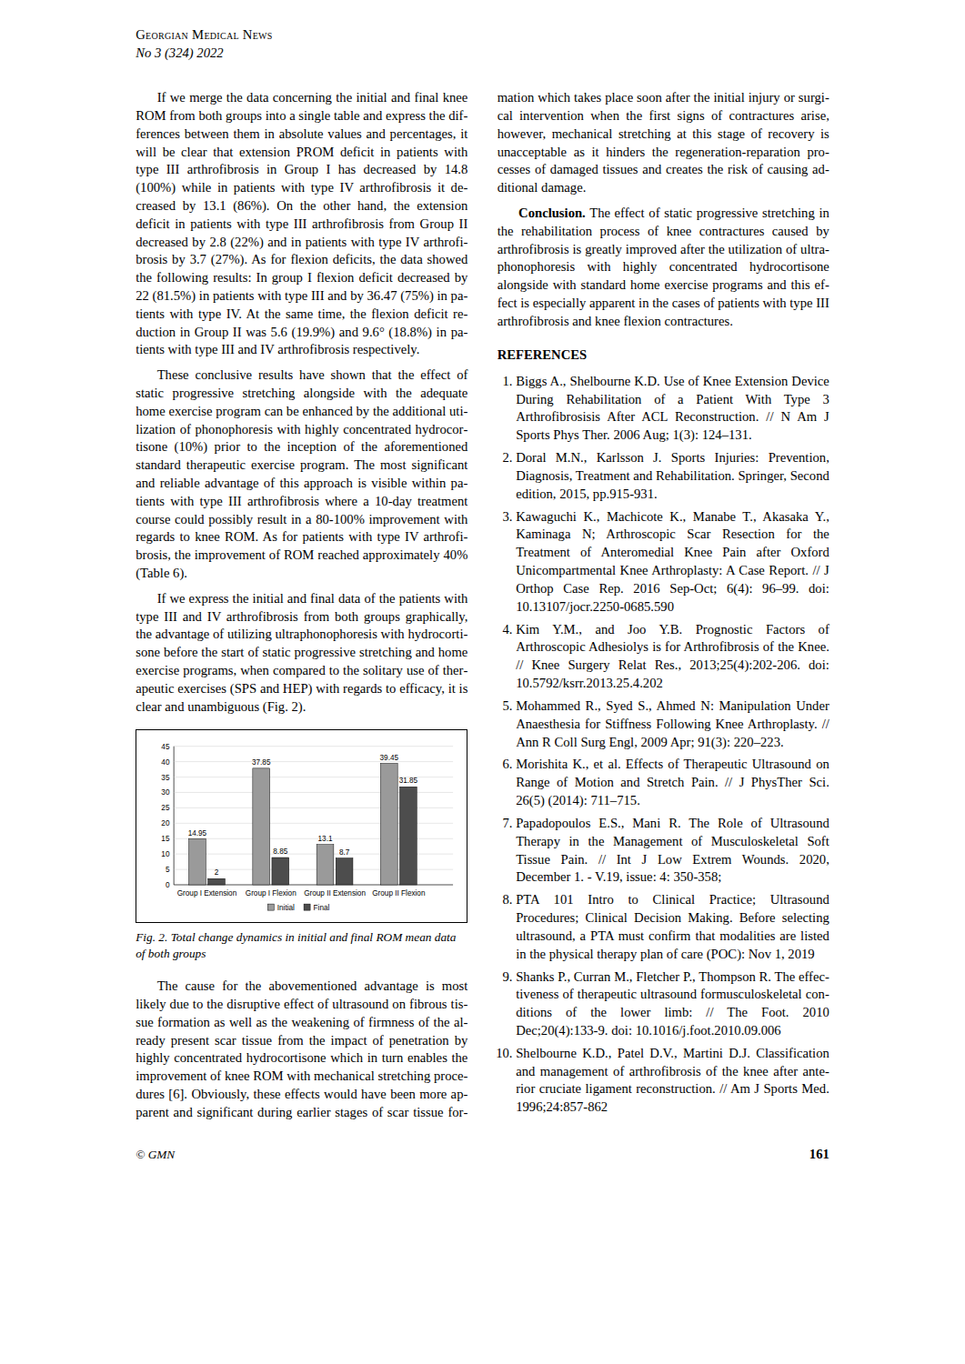Georgian Medical News No 3 (324) 2022
If we merge the data concerning the initial and final knee ROM from both groups into a single table and express the differences between them in absolute values and percentages, it will be clear that extension PROM deficit in patients with type III arthrofibrosis in Group I has decreased by 14.8 (100%) while in patients with type IV arthrofibrosis it decreased by 13.1 (86%). On the other hand, the extension deficit in patients with type III arthrofibrosis from Group II decreased by 2.8 (22%) and in patients with type IV arthrofibrosis by 3.7 (27%). As for flexion deficits, the data showed the following results: In group I flexion deficit decreased by 22 (81.5%) in patients with type III and by 36.47 (75%) in patients with type IV. At the same time, the flexion deficit reduction in Group II was 5.6 (19.9%) and 9.6° (18.8%) in patients with type III and IV arthrofibrosis respectively.
These conclusive results have shown that the effect of static progressive stretching alongside with the adequate home exercise program can be enhanced by the additional utilization of phonophoresis with highly concentrated hydrocortisone (10%) prior to the inception of the aforementioned standard therapeutic exercise program. The most significant and reliable advantage of this approach is visible within patients with type III arthrofibrosis where a 10-day treatment course could possibly result in a 80-100% improvement with regards to knee ROM. As for patients with type IV arthrofibrosis, the improvement of ROM reached approximately 40% (Table 6).
If we express the initial and final data of the patients with type III and IV arthrofibrosis from both groups graphically, the advantage of utilizing ultraphonophoresis with hydrocortisone before the start of static progressive stretching and home exercise programs, when compared to the solitary use of therapeutic exercises (SPS and HEP) with regards to efficacy, it is clear and unambiguous (Fig. 2).
45 40 35 30 25 20 15 10 5 0 14.95 2 37.85 8.85 13.1 8.7 39.45 31.85 Group I Extension Group I Flexion Group II Extension Group II Flexion Initial Final
Fig. 2. Total change dynamics in initial and final ROM mean data of both groups
The cause for the abovementioned advantage is most likely due to the disruptive effect of ultrasound on fibrous tissue formation as well as the weakening of firmness of the already present scar tissue from the impact of penetration by highly concentrated hydrocortisone which in turn enables the improvement of knee ROM with mechanical stretching procedures [6]. Obviously, these effects would have been more apparent and significant during earlier stages of scar tissue formation which takes place soon after the initial injury or surgical intervention when the first signs of contractures arise, however, mechanical stretching at this stage of recovery is unacceptable as it hinders the regeneration-reparation processes of damaged tissues and creates the risk of causing additional damage.
Conclusion. The effect of static progressive stretching in the rehabilitation process of knee contractures caused by arthrofibrosis is greatly improved after the utilization of ultraphonophoresis with highly concentrated hydrocortisone alongside with standard home exercise programs and this effect is especially apparent in the cases of patients with type III arthrofibrosis and knee flexion contractures.
References
Biggs A., Shelbourne K.D. Use of Knee Extension Device During Rehabilitation of a Patient With Type 3 Arthrofibrosisis After ACL Reconstruction. // N Am J Sports Phys Ther. 2006 Aug; 1(3): 124–131.
Doral M.N., Karlsson J. Sports Injuries: Prevention, Diagnosis, Treatment and Rehabilitation. Springer, Second edition, 2015, pp.915-931.
Kawaguchi K., Machicote K., Manabe T., Akasaka Y., Kaminaga N; Arthroscopic Scar Resection for the Treatment of Anteromedial Knee Pain after Oxford Unicompartmental Knee Arthroplasty: A Case Report. // J Orthop Case Rep. 2016 Sep-Oct; 6(4): 96–99. doi: 10.13107/jocr.2250-0685.590
Kim Y.M., and Joo Y.B. Prognostic Factors of Arthroscopic Adhesiolys is for Arthrofibrosis of the Knee. // Knee Surgery Relat Res., 2013;25(4):202-206. doi: 10.5792/ksrr.2013.25.4.202
Mohammed R., Syed S., Ahmed N: Manipulation Under Anaesthesia for Stiffness Following Knee Arthroplasty. // Ann R Coll Surg Engl, 2009 Apr; 91(3): 220–223.
Morishita K., et al. Effects of Therapeutic Ultrasound on Range of Motion and Stretch Pain. // J PhysTher Sci. 26(5) (2014): 711–715.
Papadopoulos E.S., Mani R. The Role of Ultrasound Therapy in the Management of Musculoskeletal Soft Tissue Pain. // Int J Low Extrem Wounds. 2020, December 1. - V.19, issue: 4: 350-358;
PTA 101 Intro to Clinical Practice; Ultrasound Procedures; Clinical Decision Making. Before selecting ultrasound, a PTA must confirm that modalities are listed in the physical therapy plan of care (POC): Nov 1, 2019
Shanks P., Curran M., Fletcher P., Thompson R. The effectiveness of therapeutic ultrasound formusculoskeletal conditions of the lower limb: // The Foot. 2010 Dec;20(4):133-9. doi: 10.1016/j.foot.2010.09.006
Shelbourne K.D., Patel D.V., Martini D.J. Classification and management of arthrofibrosis of the knee after anterior cruciate ligament reconstruction. // Am J Sports Med. 1996;24:857-862
© GMN 161